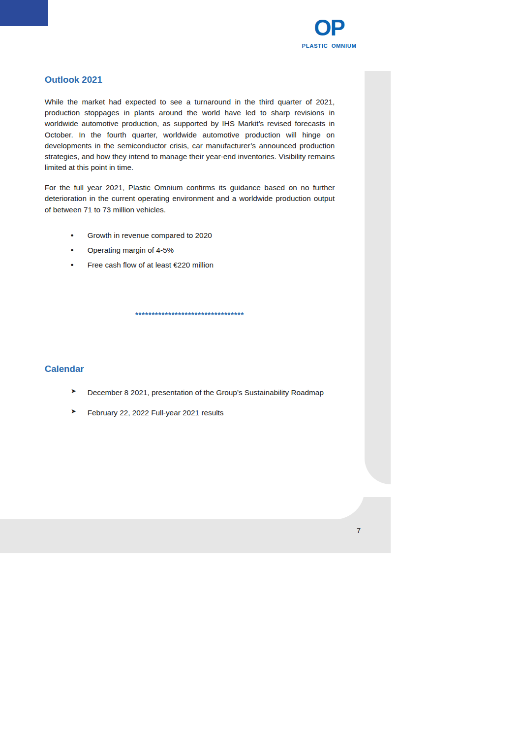OP
PLASTIC OMNIUM
Outlook 2021
While the market had expected to see a turnaround in the third quarter of 2021, production stoppages in plants around the world have led to sharp revisions in worldwide automotive production, as supported by IHS Markit’s revised forecasts in October. In the fourth quarter, worldwide automotive production will hinge on developments in the semiconductor crisis, car manufacturer’s announced production strategies, and how they intend to manage their year-end inventories. Visibility remains limited at this point in time.
For the full year 2021, Plastic Omnium confirms its guidance based on no further deterioration in the current operating environment and a worldwide production output of between 71 to 73 million vehicles.
Growth in revenue compared to 2020
Operating margin of 4-5%
Free cash flow of at least €220 million
*********************************
Calendar
December 8 2021, presentation of the Group’s Sustainability Roadmap
February 22, 2022 Full-year 2021 results
7